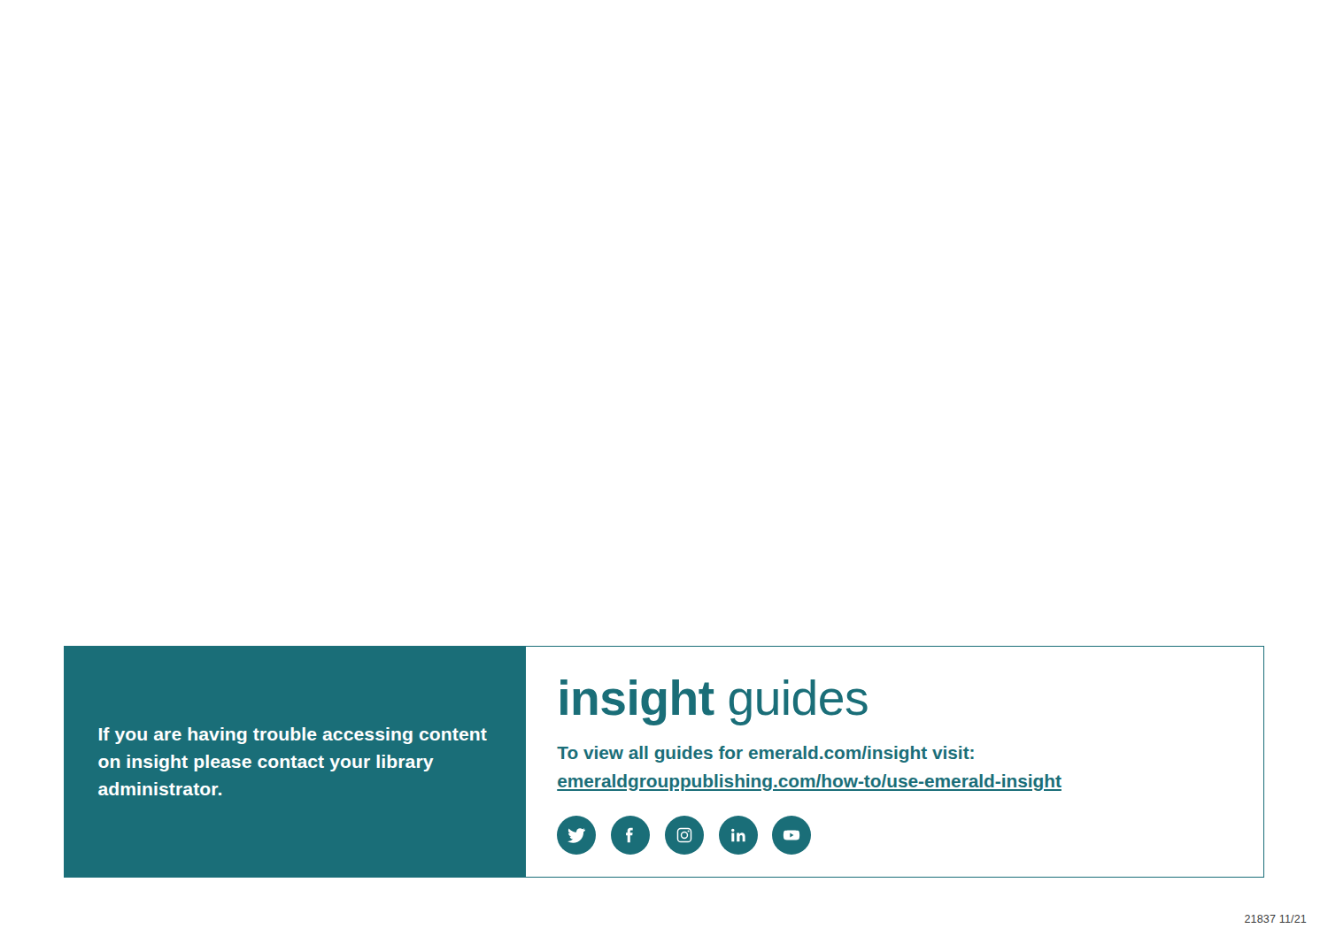If you are having trouble accessing content on insight please contact your library administrator.
insight guides
To view all guides for emerald.com/insight visit:
emeraldgrouppublishing.com/how-to/use-emerald-insight
21837 11/21